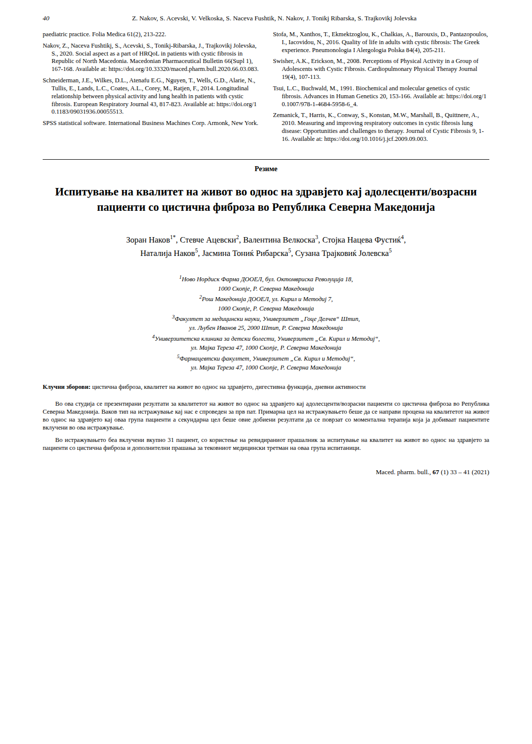40 Z. Nakov, S. Acevski, V. Velkoska, S. Naceva Fushtik, N. Nakov, J. Tonikj Ribarska, S. Trajkovikj Jolevska
paediatric practice. Folia Medica 61(2), 213-222.
Nakov, Z., Naceva Fushtikj, S., Acevski, S., Tonikj-Ribarska, J., Trajkovikj Jolevska, S., 2020. Social aspect as a part of HRQoL in patients with cystic fibrosis in Republic of North Macedonia. Macedonian Pharmaceutical Bulletin 66(Supl 1), 167-168. Available at: https://doi.org/10.33320/maced.pharm.bull.2020.66.03.083.
Schneiderman, J.E., Wilkes, D.L., Atenafu E.G., Nguyen, T., Wells, G.D., Alarie, N., Tullis, E., Lands, L.C., Coates, A.L., Corey, M., Ratjen, F., 2014. Longitudinal relationship between physical activity and lung health in patients with cystic fibrosis. European Respiratory Journal 43, 817-823. Available at: https://doi.org/10.1183/09031936.00055513.
SPSS statistical software. International Business Machines Corp. Armonk, New York.
Stofa, M., Xanthos, T., Ekmektzoglou, K., Chalkias, A., Barouxis, D., Pantazopoulos, I., Iacovidou, N., 2016. Quality of life in adults with cystic fibrosis: The Greek experience. Pneumonologia I Alergologia Polska 84(4), 205-211.
Swisher, A.K., Erickson, M., 2008. Perceptions of Physical Activity in a Group of Adolescents with Cystic Fibrosis. Cardiopulmonary Physical Therapy Journal 19(4), 107-113.
Tsui, L.C., Buchwald, M., 1991. Biochemical and molecular genetics of cystic fibrosis. Advances in Human Genetics 20, 153-166. Available at: https://doi.org/10.1007/978-1-4684-5958-6_4.
Zemanick, T., Harris, K., Conway, S., Konstan, M.W., Marshall, B., Quittnere, A., 2010. Measuring and improving respiratory outcomes in cystic fibrosis lung disease: Opportunities and challenges to therapy. Journal of Cystic Fibrosis 9, 1-16. Available at: https://doi.org/10.1016/j.jcf.2009.09.003.
Резиме
Испитување на квалитет на живот во однос на здравјето кај адолесценти/возрасни пациенти со цистична фиброза во Република Северна Македонија
Зоран Наков1*, Стевче Ацевски2, Валентина Велкоска3, Стојка Нацева Фустиќ4,
Наталија Наков5, Јасмина Тониќ Рибарска5, Сузана Трајковиќ Јолевска5
1Ново Нордиск Фарма ДООЕЛ, бул. Октомвриска Револуција 18,
1000 Скопје, Р. Северна Македонија
2Рош Македонија ДООЕЛ, ул. Кирил и Методиј 7,
1000 Скопје, Р. Северна Македонија
3Факултет за медицински науки, Универзитет „Гоце Делчев“ Штип,
ул. Љубен Иванов 25, 2000 Штип, Р. Северна Македонија
4Универзитетска клиника за детски болести, Универзитет „Св. Кирил и Методиј“,
ул. Мајка Тереза 47, 1000 Скопје, Р. Северна Македонија
5Фармацевтски факултет, Универзитет „Св. Кирил и Методиј“,
ул. Мајка Тереза 47, 1000 Скопје, Р. Северна Македонија
Клучни зборови: цистична фиброза, квалитет на живот во однос на здравјето, дигестивна функција, дневни активности
Во ова студија се презентирани резултати за квалитетот на живот во однос на здравјето кај адолесценти/возрасни пациенти со цистична фиброза во Република Северна Македонија. Ваков тип на истражување кај нас е спроведен за прв пат. Примарна цел на истражувањето беше да се направи процена на квалитетот на живот во однос на здравјето кај оваа група пациенти а секундарна цел беше овие добиени резултати да се поврзат со моментална терапија која ја добиваат пациентите вклучени во ова истражување.
Во истражувањето беа вклучени вкупно 31 пациент, со користење на ревидираниот прашалник за испитување на квалитет на живот во однос на здравјето за пациенти со цистична фиброза и дополнителни прашања за тековниот медицински третман на оваа група испитаници.
Maced. pharm. bull., 67 (1) 33 – 41 (2021)